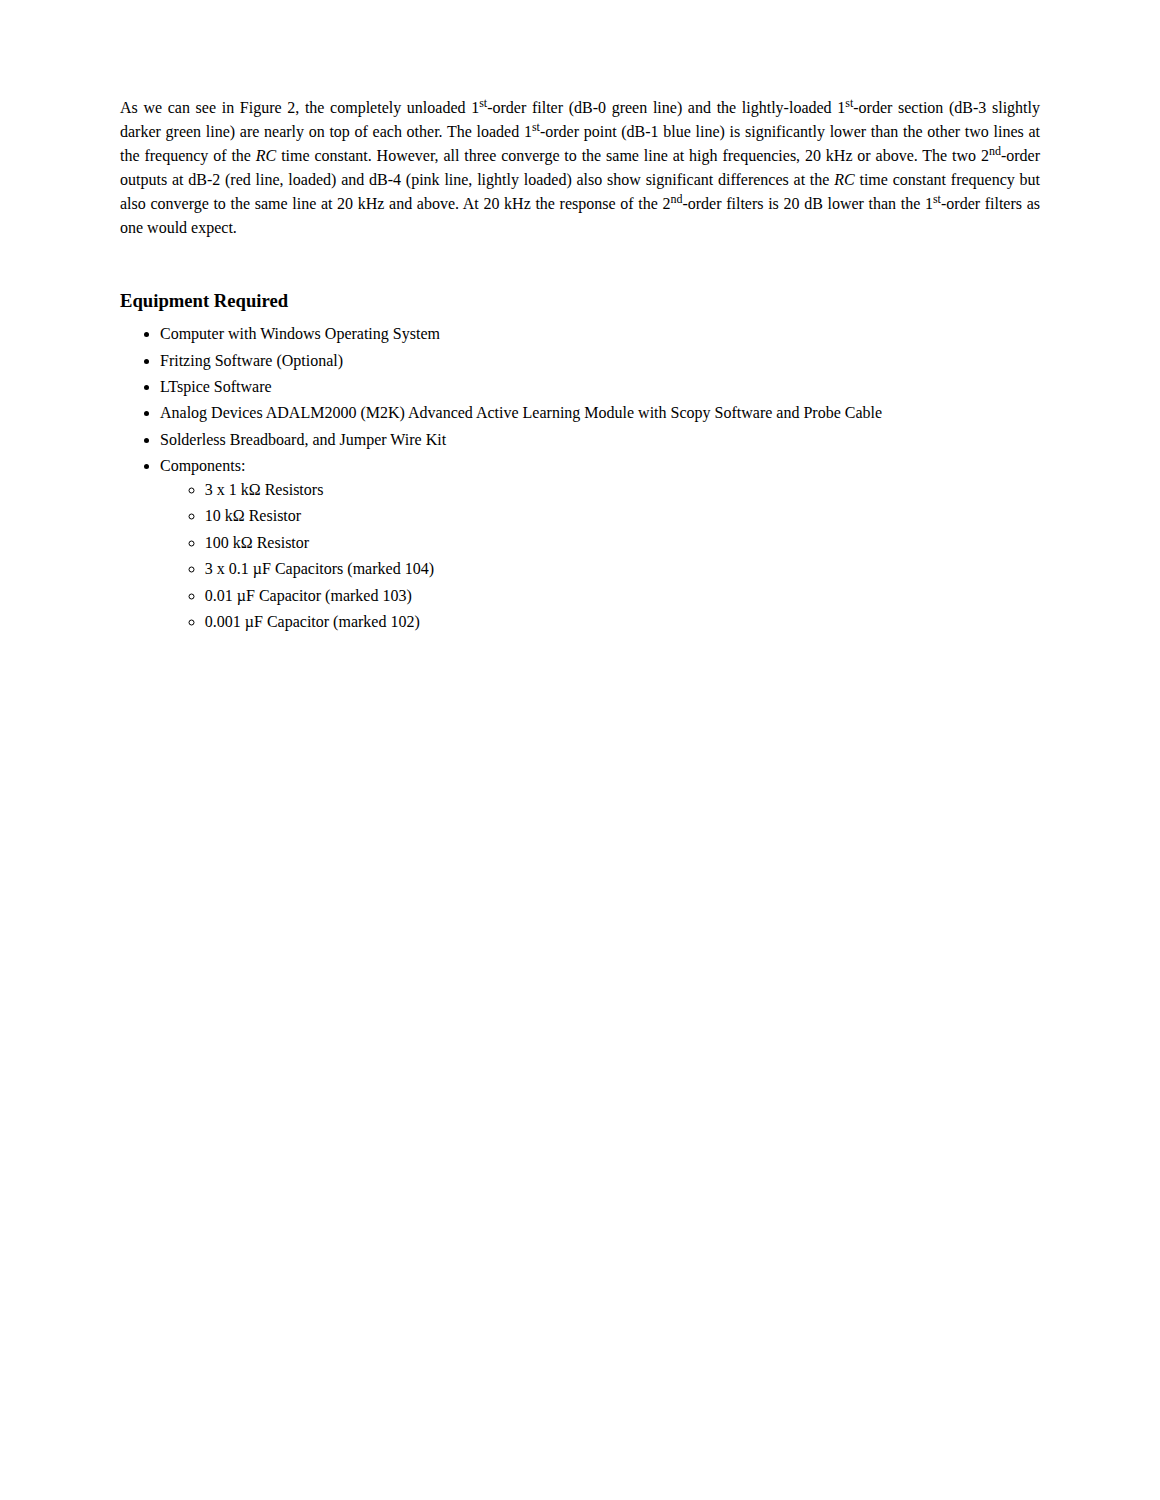As we can see in Figure 2, the completely unloaded 1st-order filter (dB-0 green line) and the lightly-loaded 1st-order section (dB-3 slightly darker green line) are nearly on top of each other. The loaded 1st-order point (dB-1 blue line) is significantly lower than the other two lines at the frequency of the RC time constant. However, all three converge to the same line at high frequencies, 20 kHz or above. The two 2nd-order outputs at dB-2 (red line, loaded) and dB-4 (pink line, lightly loaded) also show significant differences at the RC time constant frequency but also converge to the same line at 20 kHz and above. At 20 kHz the response of the 2nd-order filters is 20 dB lower than the 1st-order filters as one would expect.
Equipment Required
Computer with Windows Operating System
Fritzing Software (Optional)
LTspice Software
Analog Devices ADALM2000 (M2K) Advanced Active Learning Module with Scopy Software and Probe Cable
Solderless Breadboard, and Jumper Wire Kit
Components:
3 x 1 kΩ Resistors
10 kΩ Resistor
100 kΩ Resistor
3 x 0.1 µF Capacitors (marked 104)
0.01 µF Capacitor (marked 103)
0.001 µF Capacitor (marked 102)